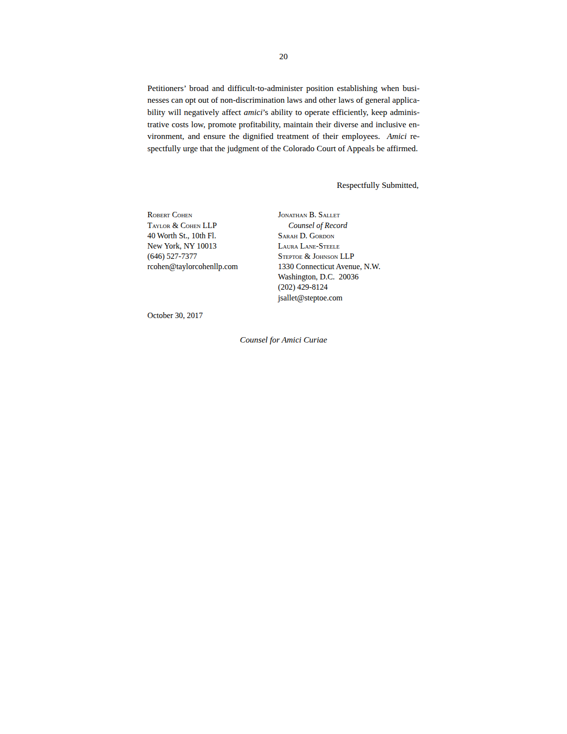20
Petitioners’ broad and difficult-to-administer position establishing when businesses can opt out of non-discrimination laws and other laws of general applicability will negatively affect amici’s ability to operate efficiently, keep administrative costs low, promote profitability, maintain their diverse and inclusive environment, and ensure the dignified treatment of their employees. Amici respectfully urge that the judgment of the Colorado Court of Appeals be affirmed.
Respectfully Submitted,
| Robert Cohen Taylor & Cohen LLP 40 Worth St., 10th Fl. New York, NY 10013 (646) 527-7377 rcohen@taylorcohenllp.com | Jonathan B. Sallet Counsel of Record Sarah D. Gordon Laura Lane-Steele Steptoe & Johnson LLP 1330 Connecticut Avenue, N.W. Washington, D.C. 20036 (202) 429-8124 jsallet@steptoe.com |
| October 30, 2017 | |
Counsel for Amici Curiae